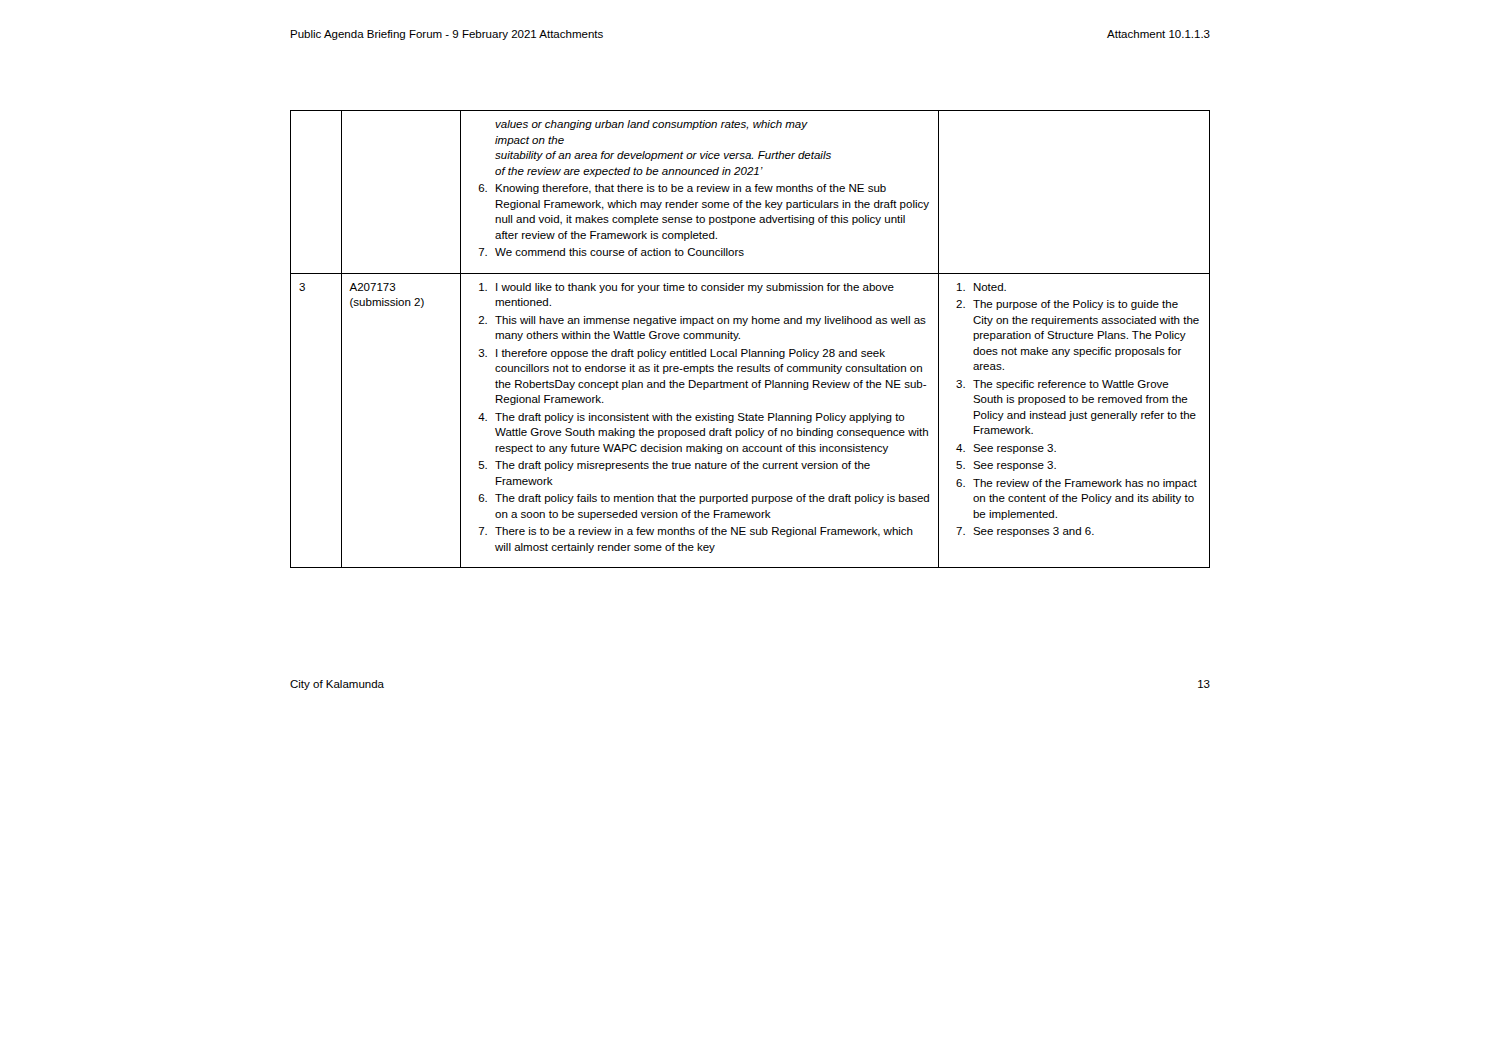Public Agenda Briefing Forum - 9 February 2021 Attachments
Attachment 10.1.1.3
| | | values or changing urban land consumption rates, which may impact on the suitability of an area for development or vice versa. Further details of the review are expected to be announced in 2021’ Knowing therefore, that there is to be a review in a few months of the NE sub Regional Framework, which may render some of the key particulars in the draft policy null and void, it makes complete sense to postpone advertising of this policy until after review of the Framework is completed. We commend this course of action to Councillors | |
| 3 | A207173 (submission 2) | I would like to thank you for your time to consider my submission for the above mentioned. This will have an immense negative impact on my home and my livelihood as well as many others within the Wattle Grove community. I therefore oppose the draft policy entitled Local Planning Policy 28 and seek councillors not to endorse it as it pre-empts the results of community consultation on the RobertsDay concept plan and the Department of Planning Review of the NE sub- Regional Framework. The draft policy is inconsistent with the existing State Planning Policy applying to Wattle Grove South making the proposed draft policy of no binding consequence with respect to any future WAPC decision making on account of this inconsistency The draft policy misrepresents the true nature of the current version of the Framework The draft policy fails to mention that the purported purpose of the draft policy is based on a soon to be superseded version of the Framework There is to be a review in a few months of the NE sub Regional Framework, which will almost certainly render some of the key | Noted. The purpose of the Policy is to guide the City on the requirements associated with the preparation of Structure Plans. The Policy does not make any specific proposals for areas. The specific reference to Wattle Grove South is proposed to be removed from the Policy and instead just generally refer to the Framework. See response 3. See response 3. The review of the Framework has no impact on the content of the Policy and its ability to be implemented. See responses 3 and 6. |
City of Kalamunda
13